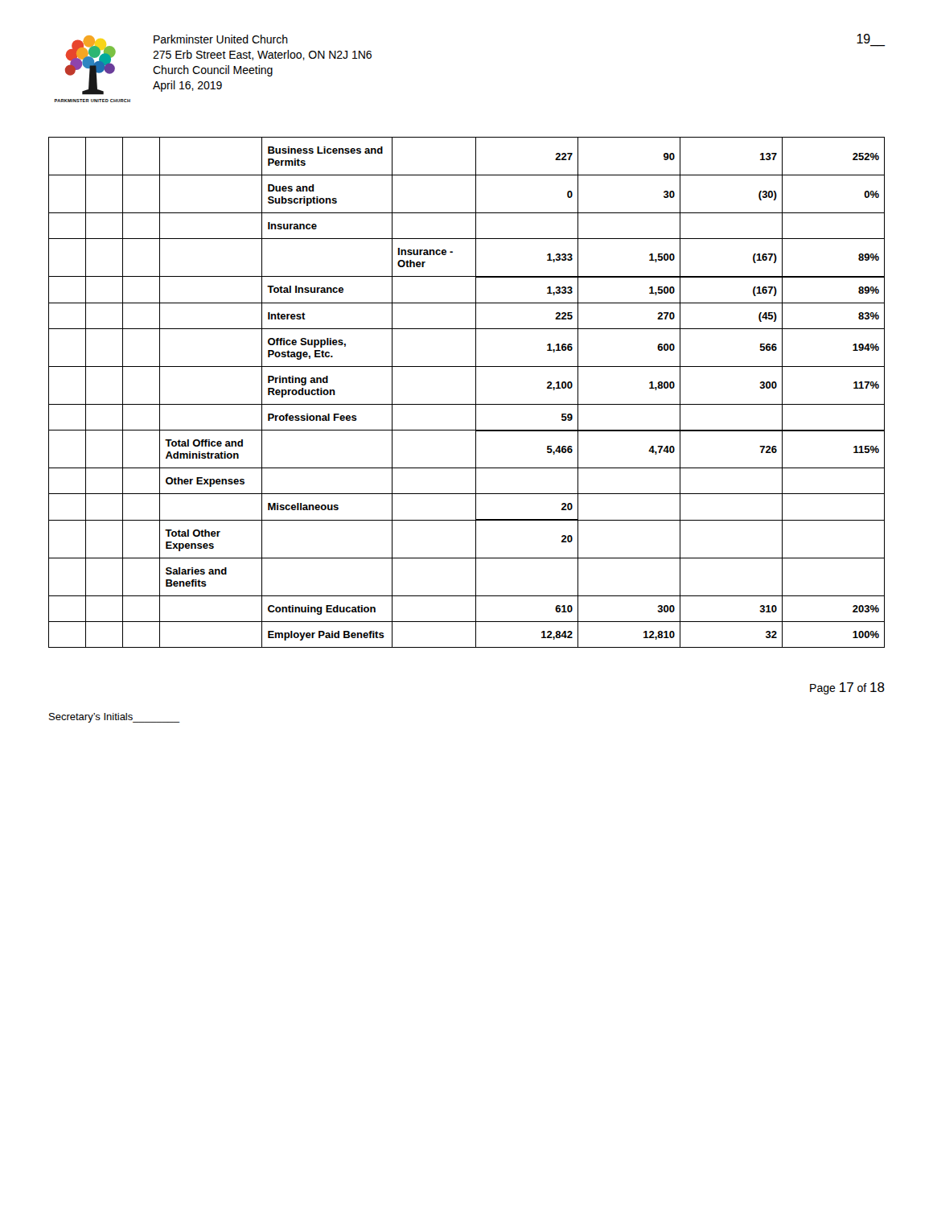PARKMINSTER UNITED CHURCH
Parkminster United Church
275 Erb Street East, Waterloo, ON N2J 1N6
Church Council Meeting
April 16, 2019
19__
| | | | | Business Licenses and Permits | | 227 | 90 | 137 | 252% |
| | | | | Dues and Subscriptions | | 0 | 30 | (30) | 0% |
| | | | | Insurance | | | | | |
| | | | | | Insurance - Other | 1,333 | 1,500 | (167) | 89% |
| | | | | Total Insurance | | 1,333 | 1,500 | (167) | 89% |
| | | | | Interest | | 225 | 270 | (45) | 83% |
| | | | | Office Supplies, Postage, Etc. | | 1,166 | 600 | 566 | 194% |
| | | | | Printing and Reproduction | | 2,100 | 1,800 | 300 | 117% |
| | | | | Professional Fees | | 59 | | | |
| | | | Total Office and Administration | | | 5,466 | 4,740 | 726 | 115% |
| | | | Other Expenses | | | | | | |
| | | | | Miscellaneous | | 20 | | | |
| | | | Total Other Expenses | | | 20 | | | |
| | | | Salaries and Benefits | | | | | | |
| | | | | Continuing Education | | 610 | 300 | 310 | 203% |
| | | | | Employer Paid Benefits | | 12,842 | 12,810 | 32 | 100% |
Page 17 of 18
Secretary’s Initials________